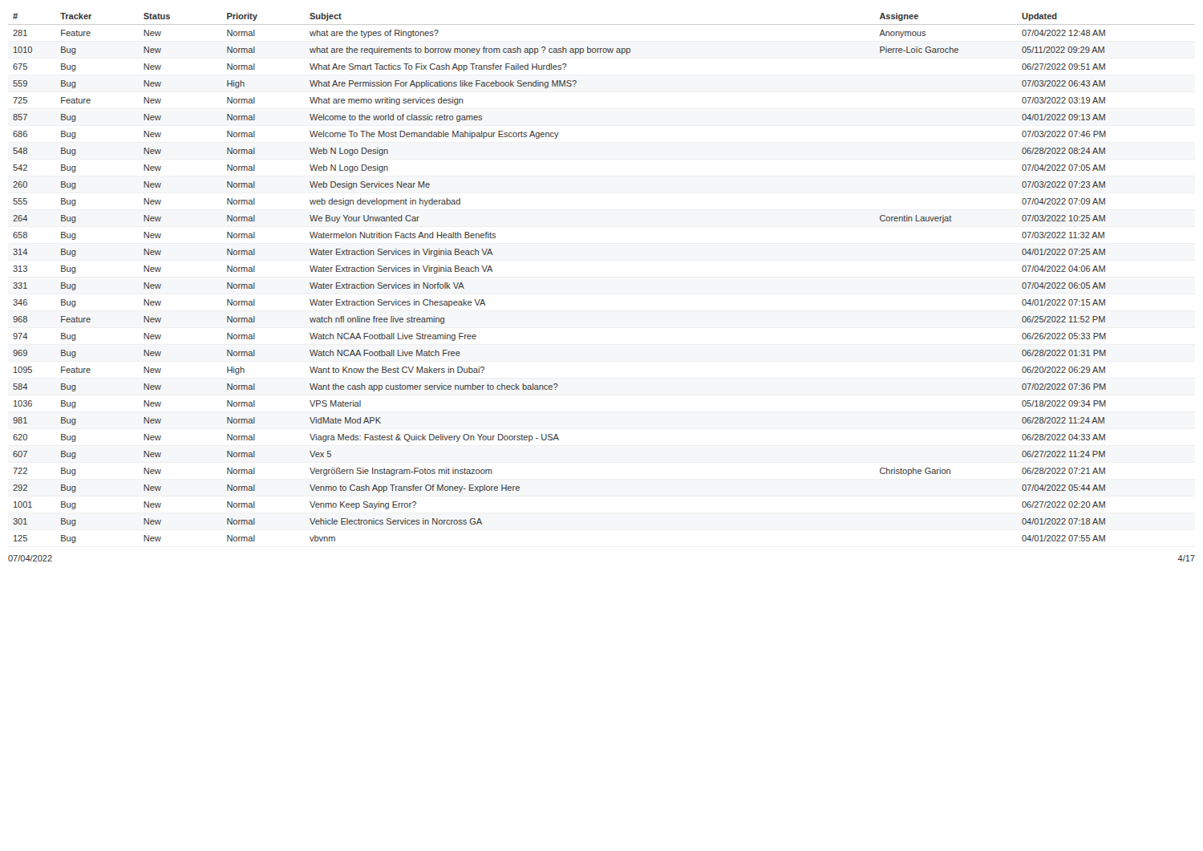| # | Tracker | Status | Priority | Subject | Assignee | Updated |
| --- | --- | --- | --- | --- | --- | --- |
| 281 | Feature | New | Normal | what are the types of Ringtones? | Anonymous | 07/04/2022 12:48 AM |
| 1010 | Bug | New | Normal | what are the requirements to borrow money from cash app ? cash app borrow app | Pierre-Loïc Garoche | 05/11/2022 09:29 AM |
| 675 | Bug | New | Normal | What Are Smart Tactics To Fix Cash App Transfer Failed Hurdles? | | 06/27/2022 09:51 AM |
| 559 | Bug | New | High | What Are Permission For Applications like Facebook Sending MMS? | | 07/03/2022 06:43 AM |
| 725 | Feature | New | Normal | What are memo writing services design | | 07/03/2022 03:19 AM |
| 857 | Bug | New | Normal | Welcome to the world of classic retro games | | 04/01/2022 09:13 AM |
| 686 | Bug | New | Normal | Welcome To The Most Demandable Mahipalpur Escorts Agency | | 07/03/2022 07:46 PM |
| 548 | Bug | New | Normal | Web N Logo Design | | 06/28/2022 08:24 AM |
| 542 | Bug | New | Normal | Web N Logo Design | | 07/04/2022 07:05 AM |
| 260 | Bug | New | Normal | Web Design Services Near Me | | 07/03/2022 07:23 AM |
| 555 | Bug | New | Normal | web design development in hyderabad | | 07/04/2022 07:09 AM |
| 264 | Bug | New | Normal | We Buy Your Unwanted Car | Corentin Lauverjat | 07/03/2022 10:25 AM |
| 658 | Bug | New | Normal | Watermelon Nutrition Facts And Health Benefits | | 07/03/2022 11:32 AM |
| 314 | Bug | New | Normal | Water Extraction Services in Virginia Beach VA | | 04/01/2022 07:25 AM |
| 313 | Bug | New | Normal | Water Extraction Services in Virginia Beach VA | | 07/04/2022 04:06 AM |
| 331 | Bug | New | Normal | Water Extraction Services in Norfolk VA | | 07/04/2022 06:05 AM |
| 346 | Bug | New | Normal | Water Extraction Services in Chesapeake VA | | 04/01/2022 07:15 AM |
| 968 | Feature | New | Normal | watch nfl online free live streaming | | 06/25/2022 11:52 PM |
| 974 | Bug | New | Normal | Watch NCAA Football Live Streaming Free | | 06/26/2022 05:33 PM |
| 969 | Bug | New | Normal | Watch NCAA Football Live Match Free | | 06/28/2022 01:31 PM |
| 1095 | Feature | New | High | Want to Know the Best CV Makers in Dubai? | | 06/20/2022 06:29 AM |
| 584 | Bug | New | Normal | Want the cash app customer service number to check balance? | | 07/02/2022 07:36 PM |
| 1036 | Bug | New | Normal | VPS Material | | 05/18/2022 09:34 PM |
| 981 | Bug | New | Normal | VidMate Mod APK | | 06/28/2022 11:24 AM |
| 620 | Bug | New | Normal | Viagra Meds: Fastest & Quick Delivery On Your Doorstep - USA | | 06/28/2022 04:33 AM |
| 607 | Bug | New | Normal | Vex 5 | | 06/27/2022 11:24 PM |
| 722 | Bug | New | Normal | Vergrößern Sie Instagram-Fotos mit instazoom | Christophe Garion | 06/28/2022 07:21 AM |
| 292 | Bug | New | Normal | Venmo to Cash App Transfer Of Money- Explore Here | | 07/04/2022 05:44 AM |
| 1001 | Bug | New | Normal | Venmo Keep Saying Error? | | 06/27/2022 02:20 AM |
| 301 | Bug | New | Normal | Vehicle Electronics Services in Norcross GA | | 04/01/2022 07:18 AM |
| 125 | Bug | New | Normal | vbvnm | | 04/01/2022 07:55 AM |
07/04/2022 4/17